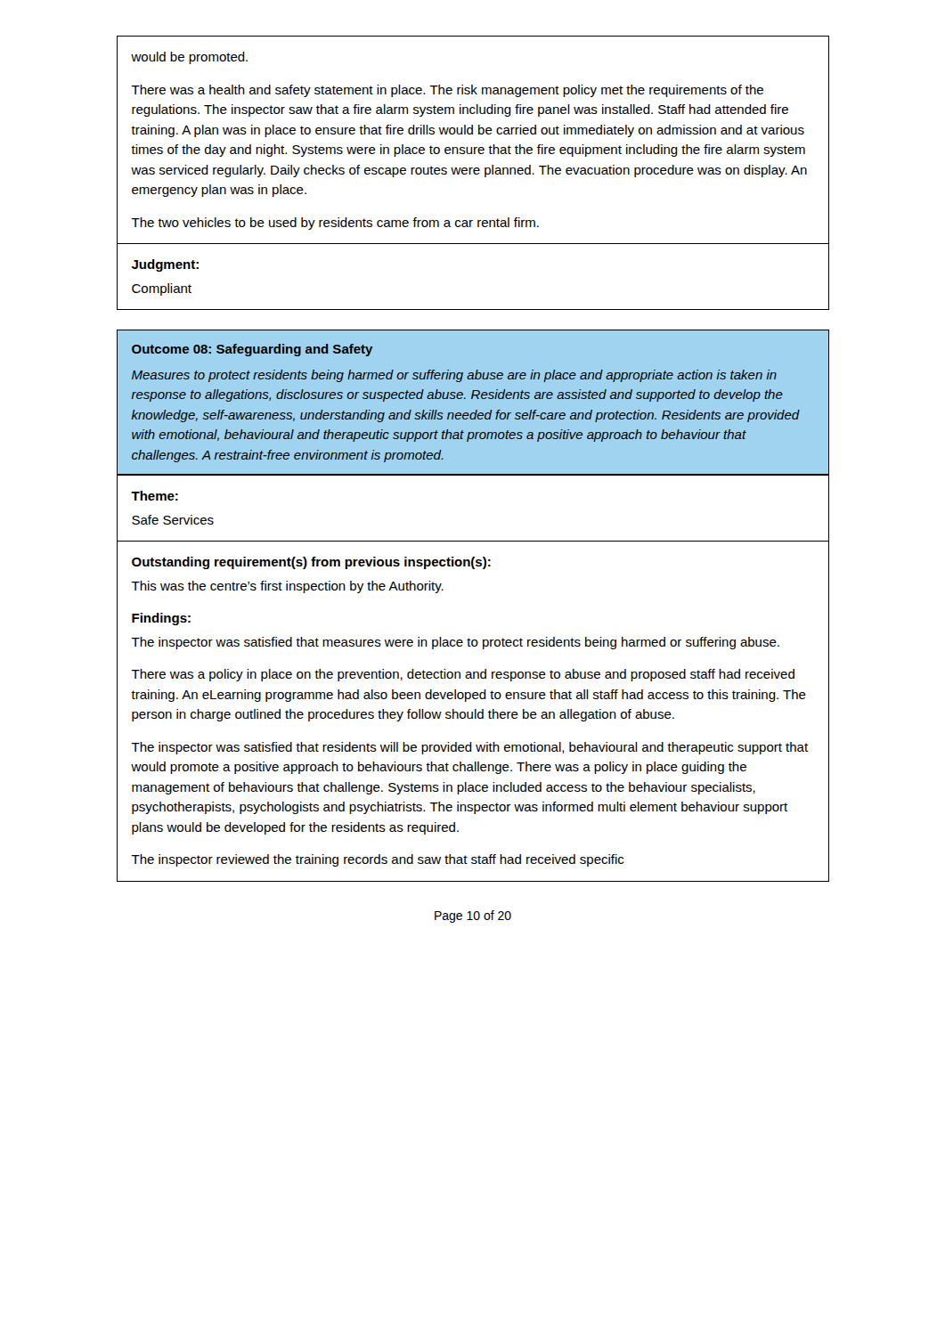would be promoted.
There was a health and safety statement in place. The risk management policy met the requirements of the regulations. The inspector saw that a fire alarm system including fire panel was installed. Staff had attended fire training. A plan was in place to ensure that fire drills would be carried out immediately on admission and at various times of the day and night. Systems were in place to ensure that the fire equipment including the fire alarm system was serviced regularly. Daily checks of escape routes were planned. The evacuation procedure was on display. An emergency plan was in place.
The two vehicles to be used by residents came from a car rental firm.
Judgment:
Compliant
Outcome 08: Safeguarding and Safety
Measures to protect residents being harmed or suffering abuse are in place and appropriate action is taken in response to allegations, disclosures or suspected abuse. Residents are assisted and supported to develop the knowledge, self-awareness, understanding and skills needed for self-care and protection. Residents are provided with emotional, behavioural and therapeutic support that promotes a positive approach to behaviour that challenges. A restraint-free environment is promoted.
Theme:
Safe Services
Outstanding requirement(s) from previous inspection(s):
This was the centre’s first inspection by the Authority.
Findings:
The inspector was satisfied that measures were in place to protect residents being harmed or suffering abuse.
There was a policy in place on the prevention, detection and response to abuse and proposed staff had received training. An eLearning programme had also been developed to ensure that all staff had access to this training. The person in charge outlined the procedures they follow should there be an allegation of abuse.
The inspector was satisfied that residents will be provided with emotional, behavioural and therapeutic support that would promote a positive approach to behaviours that challenge. There was a policy in place guiding the management of behaviours that challenge. Systems in place included access to the behaviour specialists, psychotherapists, psychologists and psychiatrists. The inspector was informed multi element behaviour support plans would be developed for the residents as required.
The inspector reviewed the training records and saw that staff had received specific
Page 10 of 20